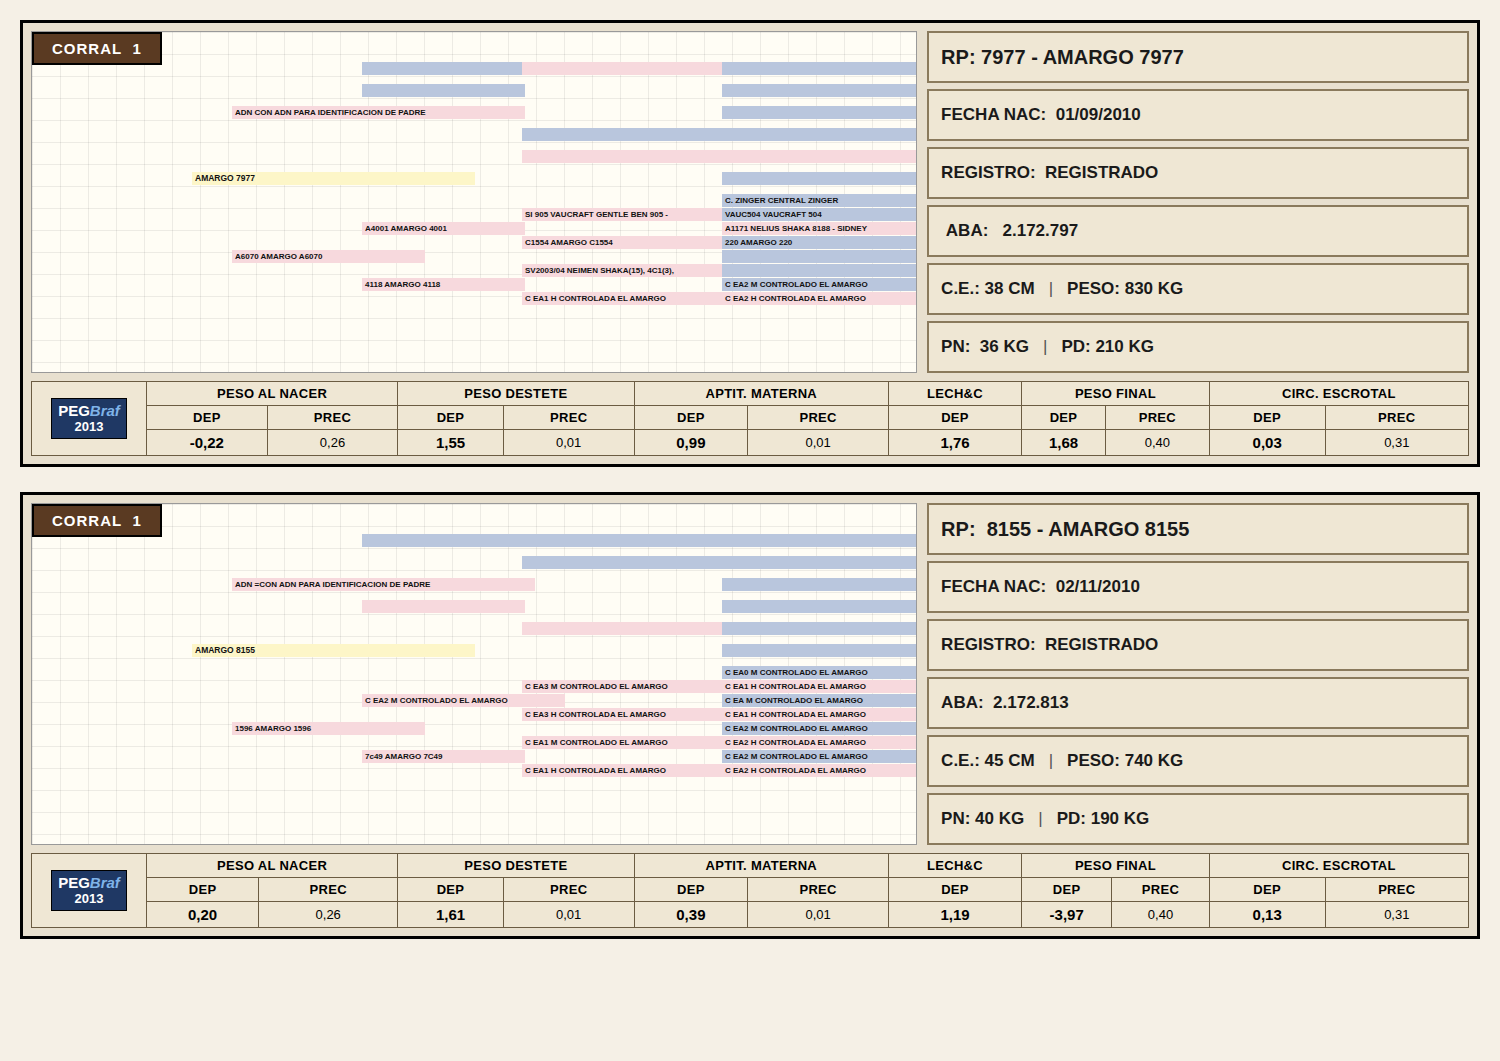CORRAL 1
ADN CON ADN PARA IDENTIFICACION DE PADRE
AMARGO 7977
C. ZINGER CENTRAL ZINGER
SI 905 VAUCRAFT GENTLE BEN 905 -
VAUC504 VAUCRAFT 504
A4001 AMARGO 4001
A1171 NELIUS SHAKA 8188 - SIDNEY
C1554 AMARGO C1554
220 AMARGO 220
A6070 AMARGO A6070
SV2003/04 NEIMEN SHAKA(15), 4C1(3),
4118 AMARGO 4118
C EA2 M CONTROLADO EL AMARGO
C EA1 H CONTROLADA EL AMARGO
C EA2 H CONTROLADA EL AMARGO
RP: 7977 - AMARGO 7977
FECHA NAC: 01/09/2010
REGISTRO: REGISTRADO
ABA: 2.172.797
C.E.: 38 CM|PESO: 830 KG
PN: 36 KG|PD: 210 KG
| PEG Braf 2013 | PESO AL NACER | PESO DESTETE | APTIT. MATERNA | LECH&C | PESO FINAL | CIRC. ESCROTAL |
| DEP | PREC | DEP | PREC | DEP | PREC | DEP | DEP | PREC | DEP | PREC |
| -0,22 | 0,26 | 1,55 | 0,01 | 0,99 | 0,01 | 1,76 | 1,68 | 0,40 | 0,03 | 0,31 |
CORRAL 1
ADN =CON ADN PARA IDENTIFICACION DE PADRE
AMARGO 8155
C EA0 M CONTROLADO EL AMARGO
C EA3 M CONTROLADO EL AMARGO
C EA1 H CONTROLADA EL AMARGO
C EA2 M CONTROLADO EL AMARGO
C EA M CONTROLADO EL AMARGO
C EA3 H CONTROLADA EL AMARGO
C EA1 H CONTROLADA EL AMARGO
1596 AMARGO 1596
C EA2 M CONTROLADO EL AMARGO
C EA1 M CONTROLADO EL AMARGO
C EA2 H CONTROLADA EL AMARGO
7c49 AMARGO 7C49
C EA2 M CONTROLADO EL AMARGO
C EA1 H CONTROLADA EL AMARGO
C EA2 H CONTROLADA EL AMARGO
RP: 8155 - AMARGO 8155
FECHA NAC: 02/11/2010
REGISTRO: REGISTRADO
ABA: 2.172.813
C.E.: 45 CM|PESO: 740 KG
PN: 40 KG|PD: 190 KG
| PEG Braf 2013 | PESO AL NACER | PESO DESTETE | APTIT. MATERNA | LECH&C | PESO FINAL | CIRC. ESCROTAL |
| DEP | PREC | DEP | PREC | DEP | PREC | DEP | DEP | PREC | DEP | PREC |
| 0,20 | 0,26 | 1,61 | 0,01 | 0,39 | 0,01 | 1,19 | -3,97 | 0,40 | 0,13 | 0,31 |